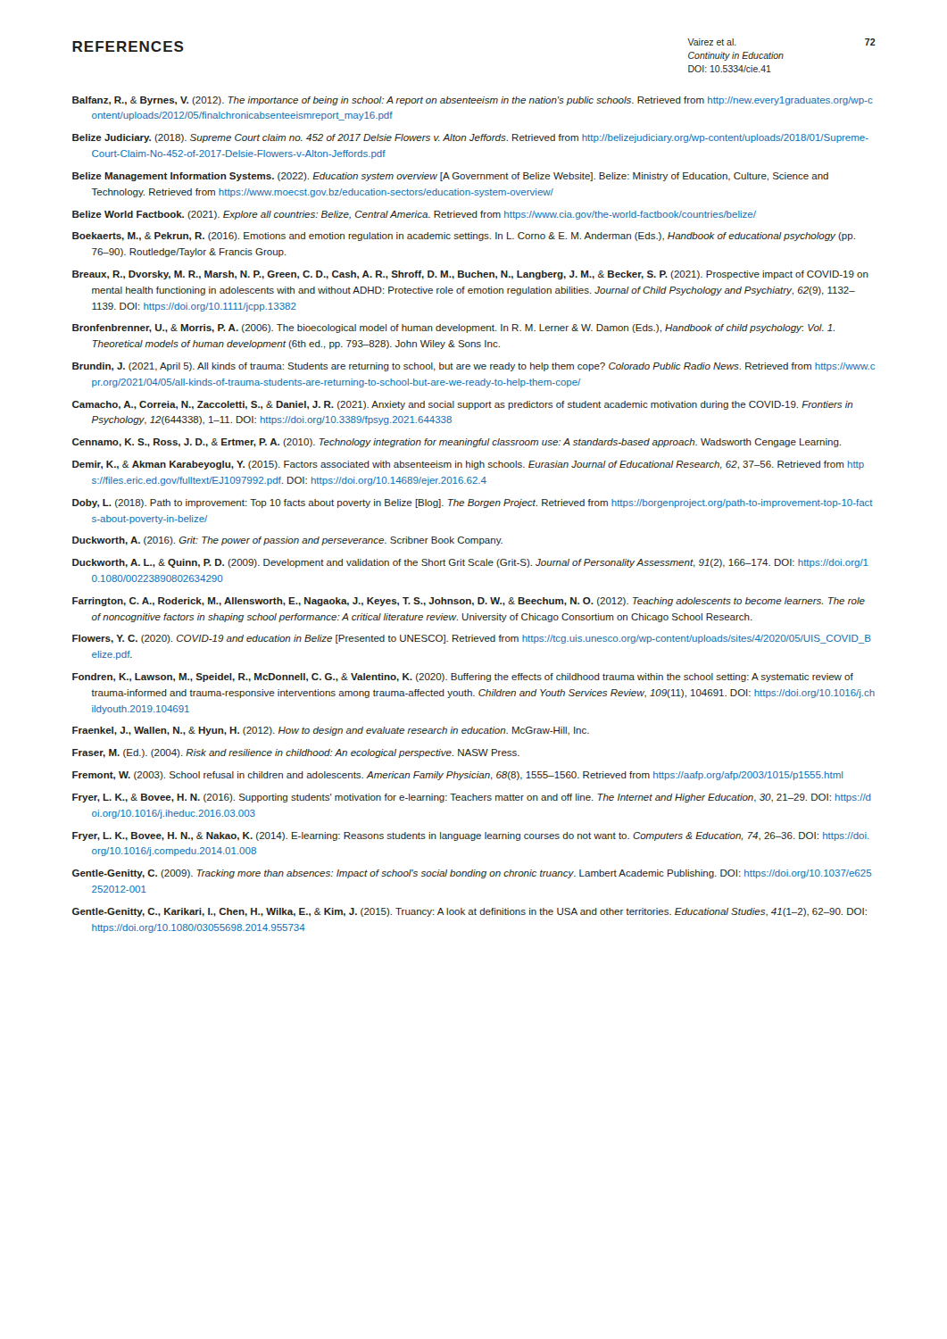REFERENCES
72
Vairez et al.
Continuity in Education
DOI: 10.5334/cie.41
Balfanz, R., & Byrnes, V. (2012). The importance of being in school: A report on absenteeism in the nation's public schools. Retrieved from http://new.every1graduates.org/wp-content/uploads/2012/05/finalchronicabsenteeismreport_may16.pdf
Belize Judiciary. (2018). Supreme Court claim no. 452 of 2017 Delsie Flowers v. Alton Jeffords. Retrieved from http://belizejudiciary.org/wp-content/uploads/2018/01/Supreme-Court-Claim-No-452-of-2017-Delsie-Flowers-v-Alton-Jeffords.pdf
Belize Management Information Systems. (2022). Education system overview [A Government of Belize Website]. Belize: Ministry of Education, Culture, Science and Technology. Retrieved from https://www.moecst.gov.bz/education-sectors/education-system-overview/
Belize World Factbook. (2021). Explore all countries: Belize, Central America. Retrieved from https://www.cia.gov/the-world-factbook/countries/belize/
Boekaerts, M., & Pekrun, R. (2016). Emotions and emotion regulation in academic settings. In L. Corno & E. M. Anderman (Eds.), Handbook of educational psychology (pp. 76–90). Routledge/Taylor & Francis Group.
Breaux, R., Dvorsky, M. R., Marsh, N. P., Green, C. D., Cash, A. R., Shroff, D. M., Buchen, N., Langberg, J. M., & Becker, S. P. (2021). Prospective impact of COVID-19 on mental health functioning in adolescents with and without ADHD: Protective role of emotion regulation abilities. Journal of Child Psychology and Psychiatry, 62(9), 1132–1139. DOI: https://doi.org/10.1111/jcpp.13382
Bronfenbrenner, U., & Morris, P. A. (2006). The bioecological model of human development. In R. M. Lerner & W. Damon (Eds.), Handbook of child psychology: Vol. 1. Theoretical models of human development (6th ed., pp. 793–828). John Wiley & Sons Inc.
Brundin, J. (2021, April 5). All kinds of trauma: Students are returning to school, but are we ready to help them cope? Colorado Public Radio News. Retrieved from https://www.cpr.org/2021/04/05/all-kinds-of-trauma-students-are-returning-to-school-but-are-we-ready-to-help-them-cope/
Camacho, A., Correia, N., Zaccoletti, S., & Daniel, J. R. (2021). Anxiety and social support as predictors of student academic motivation during the COVID-19. Frontiers in Psychology, 12(644338), 1–11. DOI: https://doi.org/10.3389/fpsyg.2021.644338
Cennamo, K. S., Ross, J. D., & Ertmer, P. A. (2010). Technology integration for meaningful classroom use: A standards-based approach. Wadsworth Cengage Learning.
Demir, K., & Akman Karabeyoglu, Y. (2015). Factors associated with absenteeism in high schools. Eurasian Journal of Educational Research, 62, 37–56. Retrieved from https://files.eric.ed.gov/fulltext/EJ1097992.pdf. DOI: https://doi.org/10.14689/ejer.2016.62.4
Doby, L. (2018). Path to improvement: Top 10 facts about poverty in Belize [Blog]. The Borgen Project. Retrieved from https://borgenproject.org/path-to-improvement-top-10-facts-about-poverty-in-belize/
Duckworth, A. (2016). Grit: The power of passion and perseverance. Scribner Book Company.
Duckworth, A. L., & Quinn, P. D. (2009). Development and validation of the Short Grit Scale (Grit-S). Journal of Personality Assessment, 91(2), 166–174. DOI: https://doi.org/10.1080/00223890802634290
Farrington, C. A., Roderick, M., Allensworth, E., Nagaoka, J., Keyes, T. S., Johnson, D. W., & Beechum, N. O. (2012). Teaching adolescents to become learners. The role of noncognitive factors in shaping school performance: A critical literature review. University of Chicago Consortium on Chicago School Research.
Flowers, Y. C. (2020). COVID-19 and education in Belize [Presented to UNESCO]. Retrieved from https://tcg.uis.unesco.org/wp-content/uploads/sites/4/2020/05/UIS_COVID_Belize.pdf.
Fondren, K., Lawson, M., Speidel, R., McDonnell, C. G., & Valentino, K. (2020). Buffering the effects of childhood trauma within the school setting: A systematic review of trauma-informed and trauma-responsive interventions among trauma-affected youth. Children and Youth Services Review, 109(11), 104691. DOI: https://doi.org/10.1016/j.childyouth.2019.104691
Fraenkel, J., Wallen, N., & Hyun, H. (2012). How to design and evaluate research in education. McGraw-Hill, Inc.
Fraser, M. (Ed.). (2004). Risk and resilience in childhood: An ecological perspective. NASW Press.
Fremont, W. (2003). School refusal in children and adolescents. American Family Physician, 68(8), 1555–1560. Retrieved from https://aafp.org/afp/2003/1015/p1555.html
Fryer, L. K., & Bovee, H. N. (2016). Supporting students' motivation for e-learning: Teachers matter on and off line. The Internet and Higher Education, 30, 21–29. DOI: https://doi.org/10.1016/j.iheduc.2016.03.003
Fryer, L. K., Bovee, H. N., & Nakao, K. (2014). E-learning: Reasons students in language learning courses do not want to. Computers & Education, 74, 26–36. DOI: https://doi.org/10.1016/j.compedu.2014.01.008
Gentle-Genitty, C. (2009). Tracking more than absences: Impact of school's social bonding on chronic truancy. Lambert Academic Publishing. DOI: https://doi.org/10.1037/e625252012-001
Gentle-Genitty, C., Karikari, I., Chen, H., Wilka, E., & Kim, J. (2015). Truancy: A look at definitions in the USA and other territories. Educational Studies, 41(1–2), 62–90. DOI: https://doi.org/10.1080/03055698.2014.955734